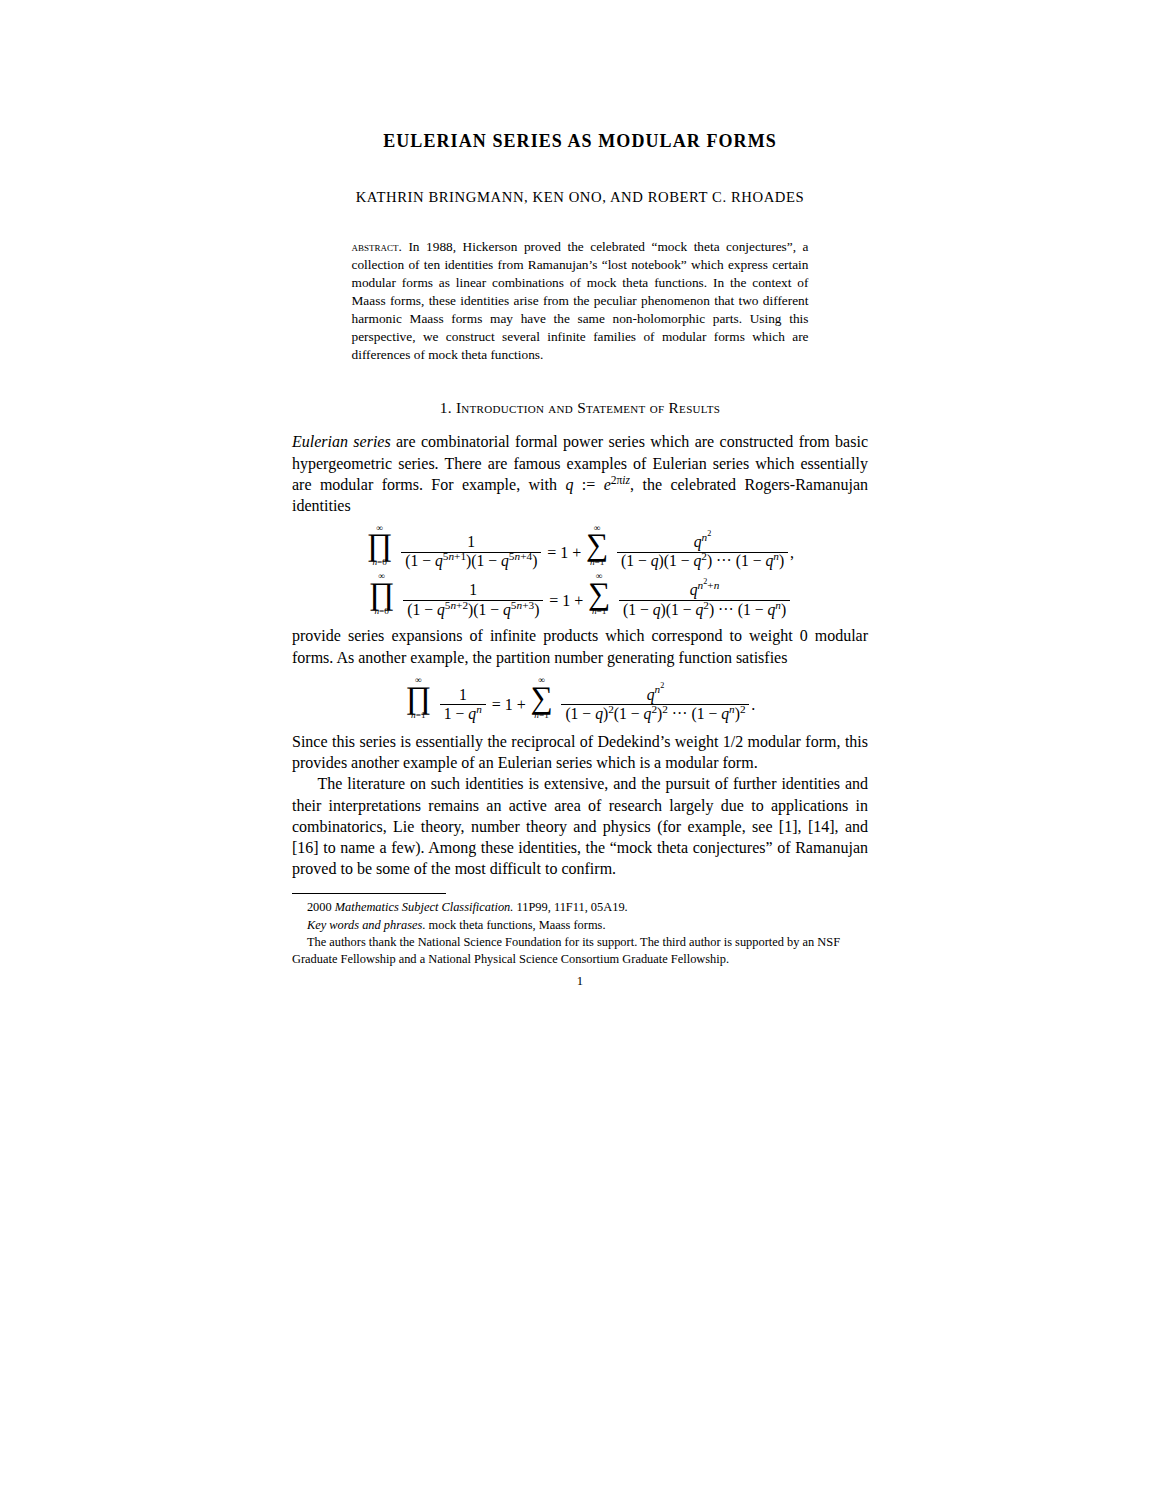Eulerian Series as Modular Forms
Kathrin Bringmann, Ken Ono, and Robert C. Rhoades
Abstract. In 1988, Hickerson proved the celebrated “mock theta conjectures”, a collection of ten identities from Ramanujan’s “lost notebook” which express certain modular forms as linear combinations of mock theta functions. In the context of Maass forms, these identities arise from the peculiar phenomenon that two different harmonic Maass forms may have the same non-holomorphic parts. Using this perspective, we construct several infinite families of modular forms which are differences of mock theta functions.
1. Introduction and Statement of Results
Eulerian series are combinatorial formal power series which are constructed from basic hypergeometric series. There are famous examples of Eulerian series which essentially are modular forms. For example, with q := e2πiz, the celebrated Rogers-Ramanujan identities
∞∏n=0 1(1 − q5n+1)(1 − q5n+4) = 1 + ∞∑n=1 qn2(1 − q)(1 − q2) ··· (1 − qn),
∞∏n=0 1(1 − q5n+2)(1 − q5n+3) = 1 + ∞∑n=1 qn2+n(1 − q)(1 − q2) ··· (1 − qn)
provide series expansions of infinite products which correspond to weight 0 modular forms. As another example, the partition number generating function satisfies
∞∏n=1 11 − qn = 1 + ∞∑n=1 qn2(1 − q)2(1 − q2)2 ··· (1 − qn)2.
Since this series is essentially the reciprocal of Dedekind’s weight 1/2 modular form, this provides another example of an Eulerian series which is a modular form.
The literature on such identities is extensive, and the pursuit of further identities and their interpretations remains an active area of research largely due to applications in combinatorics, Lie theory, number theory and physics (for example, see [1], [14], and [16] to name a few). Among these identities, the “mock theta conjectures” of Ramanujan proved to be some of the most difficult to confirm.
2000 Mathematics Subject Classification. 11P99, 11F11, 05A19.
Key words and phrases. mock theta functions, Maass forms.
The authors thank the National Science Foundation for its support. The third author is supported by an NSF Graduate Fellowship and a National Physical Science Consortium Graduate Fellowship.
1